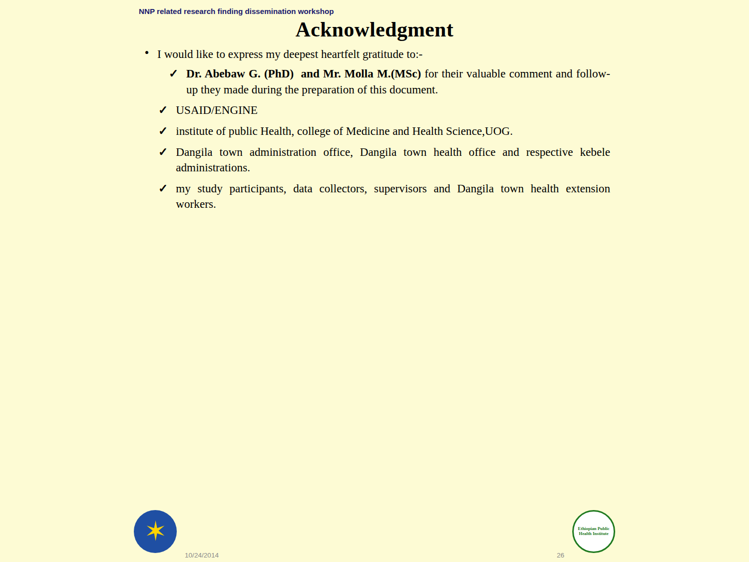NNP related research finding dissemination workshop
Acknowledgment
I would like to express my deepest heartfelt gratitude to:-
Dr. Abebaw G. (PhD) and Mr. Molla M.(MSc) for their valuable comment and follow-up they made during the preparation of this document.
USAID/ENGINE
institute of public Health, college of Medicine and Health Science,UOG.
Dangila town administration office, Dangila town health office and respective kebele administrations.
my study participants, data collectors, supervisors and Dangila town health extension workers.
✶
Ethiopian Public Health Institute
10/24/2014
26